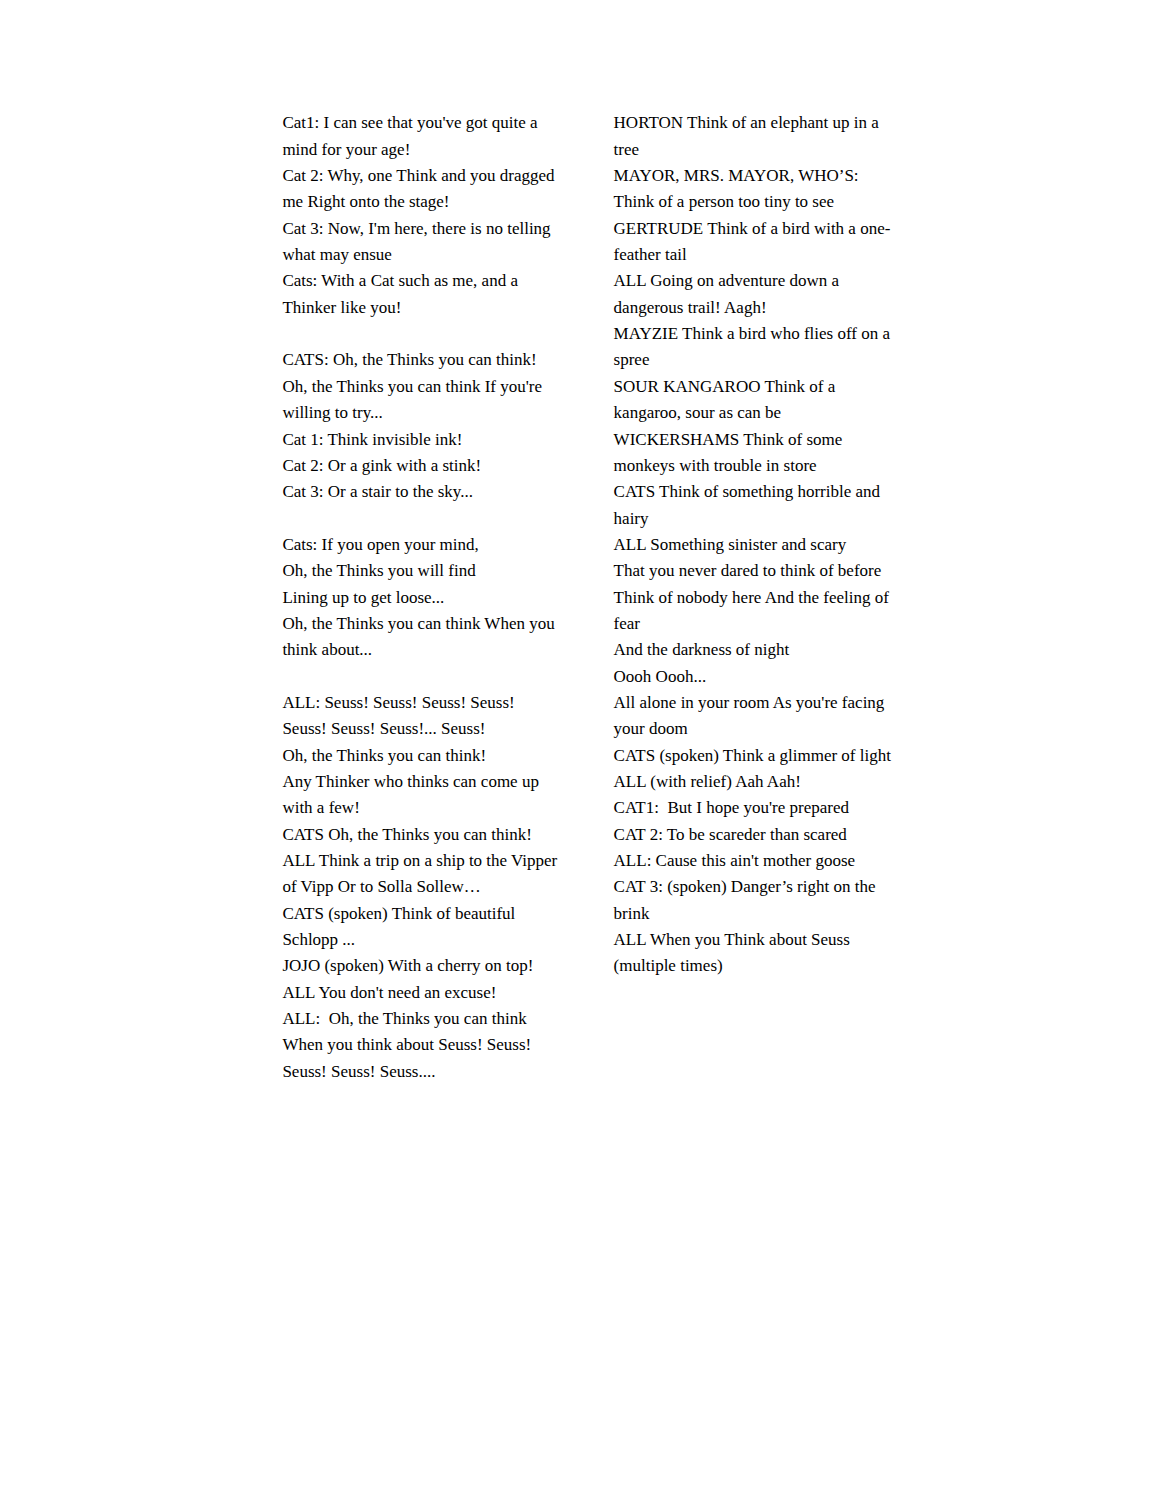Cat1: I can see that you've got quite a mind for your age!
Cat 2: Why, one Think and you dragged me Right onto the stage!
Cat 3: Now, I'm here, there is no telling what may ensue
Cats: With a Cat such as me, and a Thinker like you!
CATS: Oh, the Thinks you can think! Oh, the Thinks you can think If you're willing to try...
Cat 1: Think invisible ink!
Cat 2: Or a gink with a stink!
Cat 3: Or a stair to the sky...
Cats: If you open your mind,
Oh, the Thinks you will find
Lining up to get loose...
Oh, the Thinks you can think When you think about...
ALL: Seuss! Seuss! Seuss! Seuss! Seuss! Seuss! Seuss!... Seuss!
Oh, the Thinks you can think!
Any Thinker who thinks can come up with a few!
CATS Oh, the Thinks you can think!
ALL Think a trip on a ship to the Vipper of Vipp Or to Solla Sollew…
CATS (spoken) Think of beautiful Schlopp ...
JOJO (spoken) With a cherry on top!
ALL You don't need an excuse!
ALL: Oh, the Thinks you can think
When you think about Seuss! Seuss! Seuss! Seuss! Seuss....
HORTON Think of an elephant up in a tree
MAYOR, MRS. MAYOR, WHO’S: Think of a person too tiny to see
GERTRUDE Think of a bird with a one-feather tail
ALL Going on adventure down a dangerous trail! Aagh!
MAYZIE Think a bird who flies off on a spree
SOUR KANGAROO Think of a kangaroo, sour as can be
WICKERSHAMS Think of some monkeys with trouble in store
CATS Think of something horrible and hairy
ALL Something sinister and scary
That you never dared to think of before
Think of nobody here And the feeling of fear
And the darkness of night
Oooh Oooh...
All alone in your room As you're facing your doom
CATS (spoken) Think a glimmer of light
ALL (with relief) Aah Aah!
CAT1: But I hope you're prepared
CAT 2: To be scareder than scared
ALL: Cause this ain't mother goose
CAT 3: (spoken) Danger’s right on the brink
ALL When you Think about Seuss (multiple times)